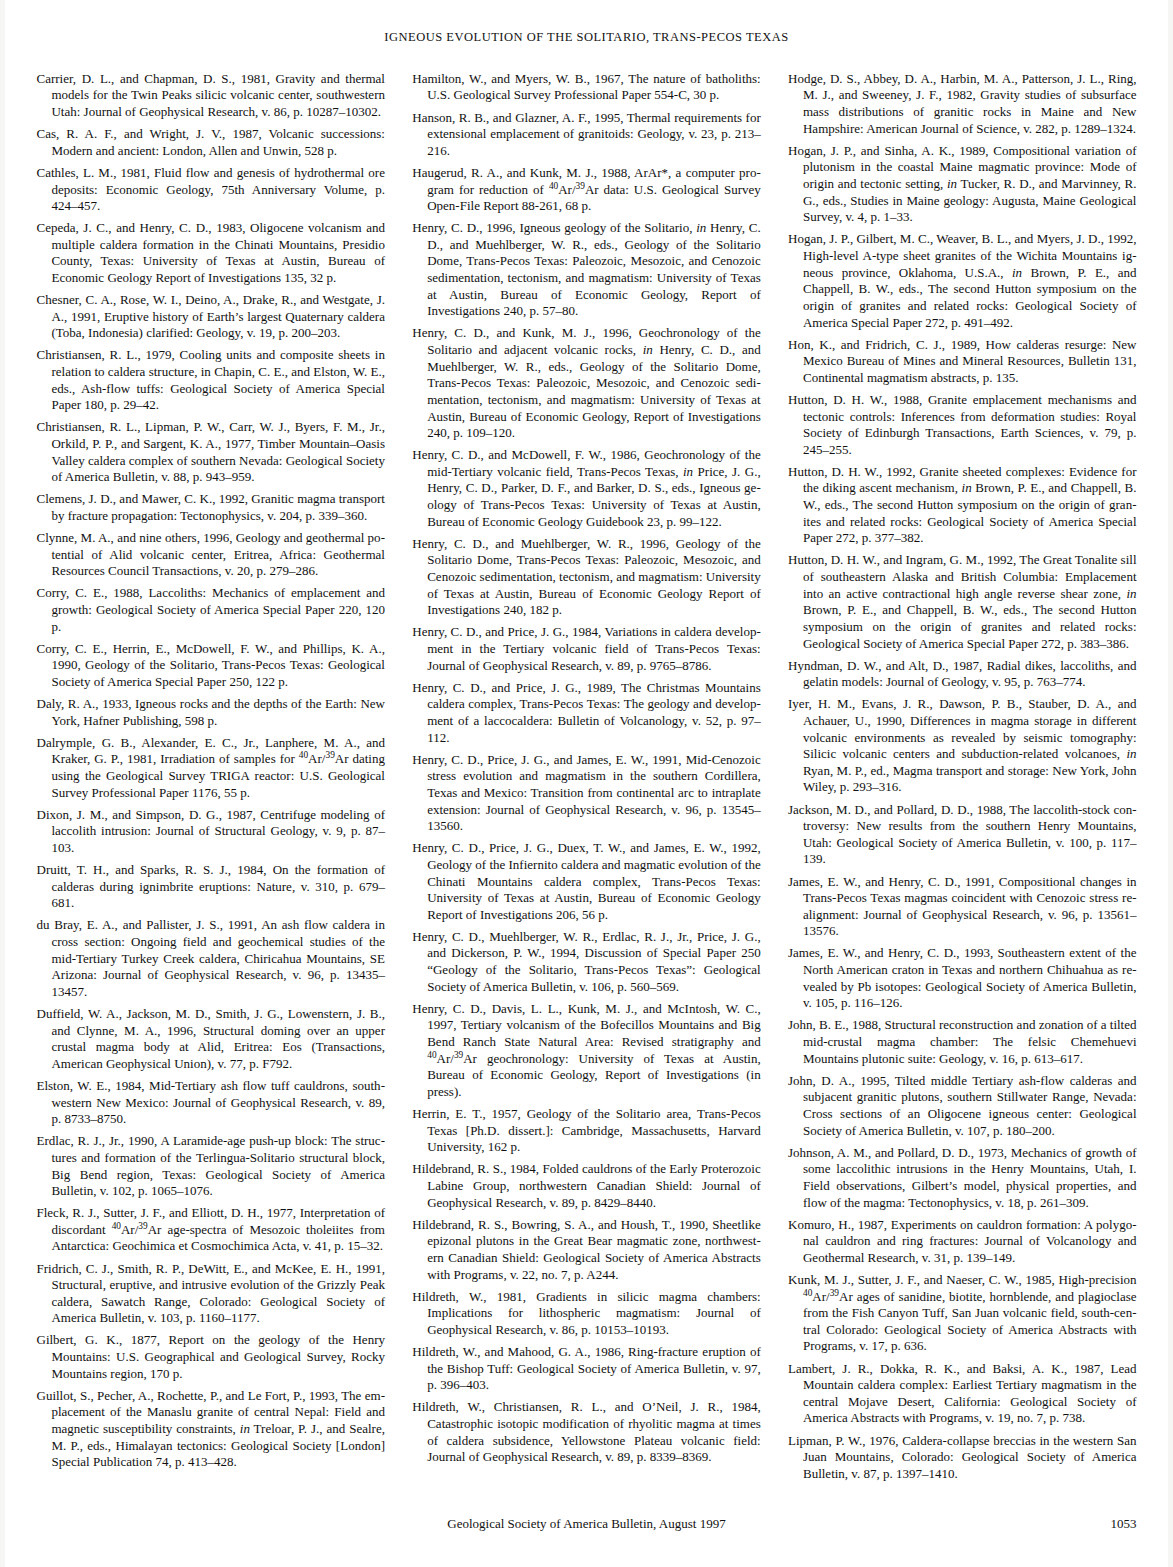IGNEOUS EVOLUTION OF THE SOLITARIO, TRANS-PECOS TEXAS
Carrier, D. L., and Chapman, D. S., 1981, Gravity and thermal models for the Twin Peaks silicic volcanic center, southwestern Utah: Journal of Geophysical Research, v. 86, p. 10287–10302.
Cas, R. A. F., and Wright, J. V., 1987, Volcanic successions: Modern and ancient: London, Allen and Unwin, 528 p.
Cathles, L. M., 1981, Fluid flow and genesis of hydrothermal ore deposits: Economic Geology, 75th Anniversary Volume, p. 424–457.
Cepeda, J. C., and Henry, C. D., 1983, Oligocene volcanism and multiple caldera formation in the Chinati Mountains, Presidio County, Texas: University of Texas at Austin, Bureau of Economic Geology Report of Investigations 135, 32 p.
Chesner, C. A., Rose, W. I., Deino, A., Drake, R., and Westgate, J. A., 1991, Eruptive history of Earth’s largest Quaternary caldera (Toba, Indonesia) clarified: Geology, v. 19, p. 200–203.
Christiansen, R. L., 1979, Cooling units and composite sheets in relation to caldera structure, in Chapin, C. E., and Elston, W. E., eds., Ash-flow tuffs: Geological Society of America Special Paper 180, p. 29–42.
Christiansen, R. L., Lipman, P. W., Carr, W. J., Byers, F. M., Jr., Orkild, P. P., and Sargent, K. A., 1977, Timber Mountain–Oasis Valley caldera complex of southern Nevada: Geological Society of America Bulletin, v. 88, p. 943–959.
Clemens, J. D., and Mawer, C. K., 1992, Granitic magma transport by fracture propagation: Tectonophysics, v. 204, p. 339–360.
Clynne, M. A., and nine others, 1996, Geology and geothermal potential of Alid volcanic center, Eritrea, Africa: Geothermal Resources Council Transactions, v. 20, p. 279–286.
Corry, C. E., 1988, Laccoliths: Mechanics of emplacement and growth: Geological Society of America Special Paper 220, 120 p.
Corry, C. E., Herrin, E., McDowell, F. W., and Phillips, K. A., 1990, Geology of the Solitario, Trans-Pecos Texas: Geological Society of America Special Paper 250, 122 p.
Daly, R. A., 1933, Igneous rocks and the depths of the Earth: New York, Hafner Publishing, 598 p.
Dalrymple, G. B., Alexander, E. C., Jr., Lanphere, M. A., and Kraker, G. P., 1981, Irradiation of samples for 40Ar/39Ar dating using the Geological Survey TRIGA reactor: U.S. Geological Survey Professional Paper 1176, 55 p.
Dixon, J. M., and Simpson, D. G., 1987, Centrifuge modeling of laccolith intrusion: Journal of Structural Geology, v. 9, p. 87–103.
Druitt, T. H., and Sparks, R. S. J., 1984, On the formation of calderas during ignimbrite eruptions: Nature, v. 310, p. 679–681.
du Bray, E. A., and Pallister, J. S., 1991, An ash flow caldera in cross section: Ongoing field and geochemical studies of the mid-Tertiary Turkey Creek caldera, Chiricahua Mountains, SE Arizona: Journal of Geophysical Research, v. 96, p. 13435–13457.
Duffield, W. A., Jackson, M. D., Smith, J. G., Lowenstern, J. B., and Clynne, M. A., 1996, Structural doming over an upper crustal magma body at Alid, Eritrea: Eos (Transactions, American Geophysical Union), v. 77, p. F792.
Elston, W. E., 1984, Mid-Tertiary ash flow tuff cauldrons, southwestern New Mexico: Journal of Geophysical Research, v. 89, p. 8733–8750.
Erdlac, R. J., Jr., 1990, A Laramide-age push-up block: The structures and formation of the Terlingua-Solitario structural block, Big Bend region, Texas: Geological Society of America Bulletin, v. 102, p. 1065–1076.
Fleck, R. J., Sutter, J. F., and Elliott, D. H., 1977, Interpretation of discordant 40Ar/39Ar age-spectra of Mesozoic tholeiites from Antarctica: Geochimica et Cosmochimica Acta, v. 41, p. 15–32.
Fridrich, C. J., Smith, R. P., DeWitt, E., and McKee, E. H., 1991, Structural, eruptive, and intrusive evolution of the Grizzly Peak caldera, Sawatch Range, Colorado: Geological Society of America Bulletin, v. 103, p. 1160–1177.
Gilbert, G. K., 1877, Report on the geology of the Henry Mountains: U.S. Geographical and Geological Survey, Rocky Mountains region, 170 p.
Guillot, S., Pecher, A., Rochette, P., and Le Fort, P., 1993, The emplacement of the Manaslu granite of central Nepal: Field and magnetic susceptibility constraints, in Treloar, P. J., and Sealre, M. P., eds., Himalayan tectonics: Geological Society [London] Special Publication 74, p. 413–428.
Hamilton, W., and Myers, W. B., 1967, The nature of batholiths: U.S. Geological Survey Professional Paper 554-C, 30 p.
Hanson, R. B., and Glazner, A. F., 1995, Thermal requirements for extensional emplacement of granitoids: Geology, v. 23, p. 213–216.
Haugerud, R. A., and Kunk, M. J., 1988, ArAr*, a computer program for reduction of 40Ar/39Ar data: U.S. Geological Survey Open-File Report 88-261, 68 p.
Henry, C. D., 1996, Igneous geology of the Solitario, in Henry, C. D., and Muehlberger, W. R., eds., Geology of the Solitario Dome, Trans-Pecos Texas: Paleozoic, Mesozoic, and Cenozoic sedimentation, tectonism, and magmatism: University of Texas at Austin, Bureau of Economic Geology, Report of Investigations 240, p. 57–80.
Henry, C. D., and Kunk, M. J., 1996, Geochronology of the Solitario and adjacent volcanic rocks, in Henry, C. D., and Muehlberger, W. R., eds., Geology of the Solitario Dome, Trans-Pecos Texas: Paleozoic, Mesozoic, and Cenozoic sedimentation, tectonism, and magmatism: University of Texas at Austin, Bureau of Economic Geology, Report of Investigations 240, p. 109–120.
Henry, C. D., and McDowell, F. W., 1986, Geochronology of the mid-Tertiary volcanic field, Trans-Pecos Texas, in Price, J. G., Henry, C. D., Parker, D. F., and Barker, D. S., eds., Igneous geology of Trans-Pecos Texas: University of Texas at Austin, Bureau of Economic Geology Guidebook 23, p. 99–122.
Henry, C. D., and Muehlberger, W. R., 1996, Geology of the Solitario Dome, Trans-Pecos Texas: Paleozoic, Mesozoic, and Cenozoic sedimentation, tectonism, and magmatism: University of Texas at Austin, Bureau of Economic Geology Report of Investigations 240, 182 p.
Henry, C. D., and Price, J. G., 1984, Variations in caldera development in the Tertiary volcanic field of Trans-Pecos Texas: Journal of Geophysical Research, v. 89, p. 9765–8786.
Henry, C. D., and Price, J. G., 1989, The Christmas Mountains caldera complex, Trans-Pecos Texas: The geology and development of a laccocaldera: Bulletin of Volcanology, v. 52, p. 97–112.
Henry, C. D., Price, J. G., and James, E. W., 1991, Mid-Cenozoic stress evolution and magmatism in the southern Cordillera, Texas and Mexico: Transition from continental arc to intraplate extension: Journal of Geophysical Research, v. 96, p. 13545–13560.
Henry, C. D., Price, J. G., Duex, T. W., and James, E. W., 1992, Geology of the Infiernito caldera and magmatic evolution of the Chinati Mountains caldera complex, Trans-Pecos Texas: University of Texas at Austin, Bureau of Economic Geology Report of Investigations 206, 56 p.
Henry, C. D., Muehlberger, W. R., Erdlac, R. J., Jr., Price, J. G., and Dickerson, P. W., 1994, Discussion of Special Paper 250 “Geology of the Solitario, Trans-Pecos Texas”: Geological Society of America Bulletin, v. 106, p. 560–569.
Henry, C. D., Davis, L. L., Kunk, M. J., and McIntosh, W. C., 1997, Tertiary volcanism of the Bofecillos Mountains and Big Bend Ranch State Natural Area: Revised stratigraphy and 40Ar/39Ar geochronology: University of Texas at Austin, Bureau of Economic Geology, Report of Investigations (in press).
Herrin, E. T., 1957, Geology of the Solitario area, Trans-Pecos Texas [Ph.D. dissert.]: Cambridge, Massachusetts, Harvard University, 162 p.
Hildebrand, R. S., 1984, Folded cauldrons of the Early Proterozoic Labine Group, northwestern Canadian Shield: Journal of Geophysical Research, v. 89, p. 8429–8440.
Hildebrand, R. S., Bowring, S. A., and Housh, T., 1990, Sheetlike epizonal plutons in the Great Bear magmatic zone, northwestern Canadian Shield: Geological Society of America Abstracts with Programs, v. 22, no. 7, p. A244.
Hildreth, W., 1981, Gradients in silicic magma chambers: Implications for lithospheric magmatism: Journal of Geophysical Research, v. 86, p. 10153–10193.
Hildreth, W., and Mahood, G. A., 1986, Ring-fracture eruption of the Bishop Tuff: Geological Society of America Bulletin, v. 97, p. 396–403.
Hildreth, W., Christiansen, R. L., and O’Neil, J. R., 1984, Catastrophic isotopic modification of rhyolitic magma at times of caldera subsidence, Yellowstone Plateau volcanic field: Journal of Geophysical Research, v. 89, p. 8339–8369.
Hodge, D. S., Abbey, D. A., Harbin, M. A., Patterson, J. L., Ring, M. J., and Sweeney, J. F., 1982, Gravity studies of subsurface mass distributions of granitic rocks in Maine and New Hampshire: American Journal of Science, v. 282, p. 1289–1324.
Hogan, J. P., and Sinha, A. K., 1989, Compositional variation of plutonism in the coastal Maine magmatic province: Mode of origin and tectonic setting, in Tucker, R. D., and Marvinney, R. G., eds., Studies in Maine geology: Augusta, Maine Geological Survey, v. 4, p. 1–33.
Hogan, J. P., Gilbert, M. C., Weaver, B. L., and Myers, J. D., 1992, High-level A-type sheet granites of the Wichita Mountains igneous province, Oklahoma, U.S.A., in Brown, P. E., and Chappell, B. W., eds., The second Hutton symposium on the origin of granites and related rocks: Geological Society of America Special Paper 272, p. 491–492.
Hon, K., and Fridrich, C. J., 1989, How calderas resurge: New Mexico Bureau of Mines and Mineral Resources, Bulletin 131, Continental magmatism abstracts, p. 135.
Hutton, D. H. W., 1988, Granite emplacement mechanisms and tectonic controls: Inferences from deformation studies: Royal Society of Edinburgh Transactions, Earth Sciences, v. 79, p. 245–255.
Hutton, D. H. W., 1992, Granite sheeted complexes: Evidence for the diking ascent mechanism, in Brown, P. E., and Chappell, B. W., eds., The second Hutton symposium on the origin of granites and related rocks: Geological Society of America Special Paper 272, p. 377–382.
Hutton, D. H. W., and Ingram, G. M., 1992, The Great Tonalite sill of southeastern Alaska and British Columbia: Emplacement into an active contractional high angle reverse shear zone, in Brown, P. E., and Chappell, B. W., eds., The second Hutton symposium on the origin of granites and related rocks: Geological Society of America Special Paper 272, p. 383–386.
Hyndman, D. W., and Alt, D., 1987, Radial dikes, laccoliths, and gelatin models: Journal of Geology, v. 95, p. 763–774.
Iyer, H. M., Evans, J. R., Dawson, P. B., Stauber, D. A., and Achauer, U., 1990, Differences in magma storage in different volcanic environments as revealed by seismic tomography: Silicic volcanic centers and subduction-related volcanoes, in Ryan, M. P., ed., Magma transport and storage: New York, John Wiley, p. 293–316.
Jackson, M. D., and Pollard, D. D., 1988, The laccolith-stock controversy: New results from the southern Henry Mountains, Utah: Geological Society of America Bulletin, v. 100, p. 117–139.
James, E. W., and Henry, C. D., 1991, Compositional changes in Trans-Pecos Texas magmas coincident with Cenozoic stress realignment: Journal of Geophysical Research, v. 96, p. 13561–13576.
James, E. W., and Henry, C. D., 1993, Southeastern extent of the North American craton in Texas and northern Chihuahua as revealed by Pb isotopes: Geological Society of America Bulletin, v. 105, p. 116–126.
John, B. E., 1988, Structural reconstruction and zonation of a tilted mid-crustal magma chamber: The felsic Chemehuevi Mountains plutonic suite: Geology, v. 16, p. 613–617.
John, D. A., 1995, Tilted middle Tertiary ash-flow calderas and subjacent granitic plutons, southern Stillwater Range, Nevada: Cross sections of an Oligocene igneous center: Geological Society of America Bulletin, v. 107, p. 180–200.
Johnson, A. M., and Pollard, D. D., 1973, Mechanics of growth of some laccolithic intrusions in the Henry Mountains, Utah, I. Field observations, Gilbert’s model, physical properties, and flow of the magma: Tectonophysics, v. 18, p. 261–309.
Komuro, H., 1987, Experiments on cauldron formation: A polygonal cauldron and ring fractures: Journal of Volcanology and Geothermal Research, v. 31, p. 139–149.
Kunk, M. J., Sutter, J. F., and Naeser, C. W., 1985, High-precision 40Ar/39Ar ages of sanidine, biotite, hornblende, and plagioclase from the Fish Canyon Tuff, San Juan volcanic field, south-central Colorado: Geological Society of America Abstracts with Programs, v. 17, p. 636.
Lambert, J. R., Dokka, R. K., and Baksi, A. K., 1987, Lead Mountain caldera complex: Earliest Tertiary magmatism in the central Mojave Desert, California: Geological Society of America Abstracts with Programs, v. 19, no. 7, p. 738.
Lipman, P. W., 1976, Caldera-collapse breccias in the western San Juan Mountains, Colorado: Geological Society of America Bulletin, v. 87, p. 1397–1410.
Geological Society of America Bulletin, August 1997 1053